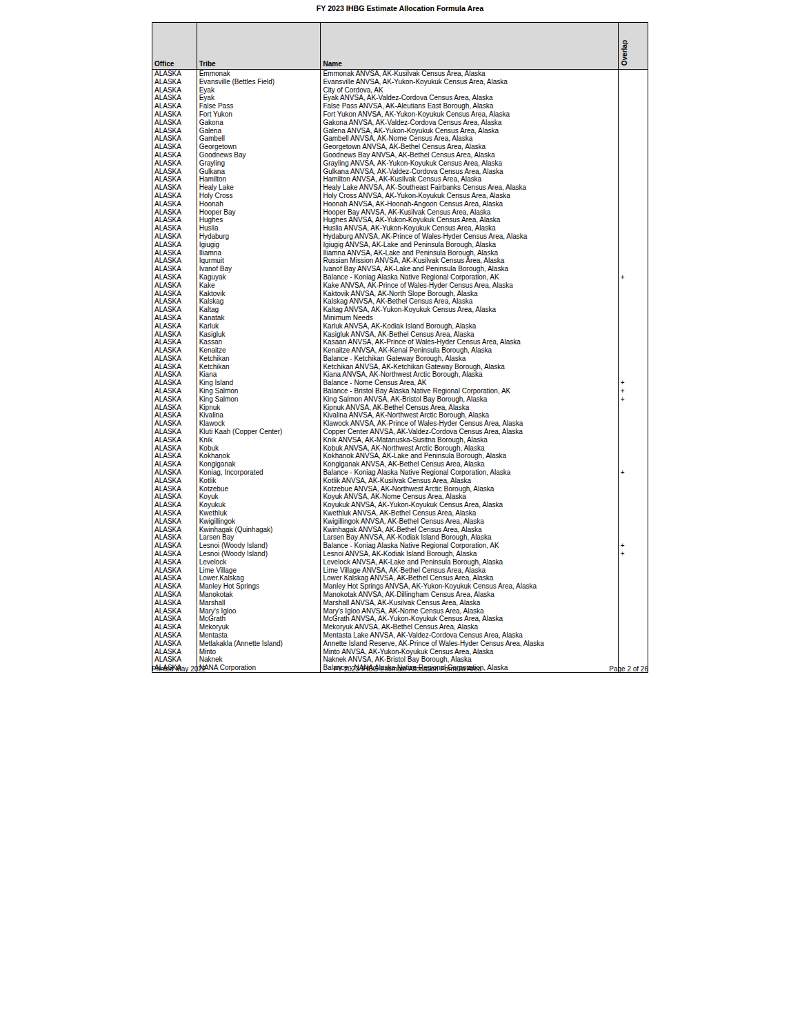FY 2023 IHBG Estimate Allocation Formula Area
| Office | Tribe | Name | Overlap |
| --- | --- | --- | --- |
| ALASKA | Emmonak | Emmonak ANVSA, AK-Kusilvak Census Area, Alaska | |
| ALASKA | Evansville (Bettles Field) | Evansville ANVSA, AK-Yukon-Koyukuk Census Area, Alaska | |
| ALASKA | Eyak | City of Cordova, AK | |
| ALASKA | Eyak | Eyak ANVSA, AK-Valdez-Cordova Census Area, Alaska | |
| ALASKA | False Pass | False Pass ANVSA, AK-Aleutians East Borough, Alaska | |
| ALASKA | Fort Yukon | Fort Yukon ANVSA, AK-Yukon-Koyukuk Census Area, Alaska | |
| ALASKA | Gakona | Gakona ANVSA, AK-Valdez-Cordova Census Area, Alaska | |
| ALASKA | Galena | Galena ANVSA, AK-Yukon-Koyukuk Census Area, Alaska | |
| ALASKA | Gambell | Gambell ANVSA, AK-Nome Census Area, Alaska | |
| ALASKA | Georgetown | Georgetown ANVSA, AK-Bethel Census Area, Alaska | |
| ALASKA | Goodnews Bay | Goodnews Bay ANVSA, AK-Bethel Census Area, Alaska | |
| ALASKA | Grayling | Grayling ANVSA, AK-Yukon-Koyukuk Census Area, Alaska | |
| ALASKA | Gulkana | Gulkana ANVSA, AK-Valdez-Cordova Census Area, Alaska | |
| ALASKA | Hamilton | Hamilton ANVSA, AK-Kusilvak Census Area, Alaska | |
| ALASKA | Healy Lake | Healy Lake ANVSA, AK-Southeast Fairbanks Census Area, Alaska | |
| ALASKA | Holy Cross | Holy Cross ANVSA, AK-Yukon-Koyukuk Census Area, Alaska | |
| ALASKA | Hoonah | Hoonah ANVSA, AK-Hoonah-Angoon Census Area, Alaska | |
| ALASKA | Hooper Bay | Hooper Bay ANVSA, AK-Kusilvak Census Area, Alaska | |
| ALASKA | Hughes | Hughes ANVSA, AK-Yukon-Koyukuk Census Area, Alaska | |
| ALASKA | Huslia | Huslia ANVSA, AK-Yukon-Koyukuk Census Area, Alaska | |
| ALASKA | Hydaburg | Hydaburg ANVSA, AK-Prince of Wales-Hyder Census Area, Alaska | |
| ALASKA | Igiugig | Igiugig ANVSA, AK-Lake and Peninsula Borough, Alaska | |
| ALASKA | Iliamna | Iliamna ANVSA, AK-Lake and Peninsula Borough, Alaska | |
| ALASKA | Iqurmuit | Russian Mission ANVSA, AK-Kusilvak Census Area, Alaska | |
| ALASKA | Ivanof Bay | Ivanof Bay ANVSA, AK-Lake and Peninsula Borough, Alaska | |
| ALASKA | Kaguyak | Balance - Koniag Alaska Native Regional Corporation, AK | + |
| ALASKA | Kake | Kake ANVSA, AK-Prince of Wales-Hyder Census Area, Alaska | |
| ALASKA | Kaktovik | Kaktovik ANVSA, AK-North Slope Borough, Alaska | |
| ALASKA | Kalskag | Kalskag ANVSA, AK-Bethel Census Area, Alaska | |
| ALASKA | Kaltag | Kaltag ANVSA, AK-Yukon-Koyukuk Census Area, Alaska | |
| ALASKA | Kanatak | Minimum Needs | |
| ALASKA | Karluk | Karluk ANVSA, AK-Kodiak Island Borough, Alaska | |
| ALASKA | Kasigluk | Kasigluk ANVSA, AK-Bethel Census Area, Alaska | |
| ALASKA | Kassan | Kasaan ANVSA, AK-Prince of Wales-Hyder Census Area, Alaska | |
| ALASKA | Kenaitze | Kenaitze ANVSA, AK-Kenai Peninsula Borough, Alaska | |
| ALASKA | Ketchikan | Balance - Ketchikan Gateway Borough, Alaska | |
| ALASKA | Ketchikan | Ketchikan ANVSA, AK-Ketchikan Gateway Borough, Alaska | |
| ALASKA | Kiana | Kiana ANVSA, AK-Northwest Arctic Borough, Alaska | |
| ALASKA | King Island | Balance - Nome Census Area, AK | + |
| ALASKA | King Salmon | Balance - Bristol Bay Alaska Native Regional Corporation, AK | + |
| ALASKA | King Salmon | King Salmon ANVSA, AK-Bristol Bay Borough, Alaska | + |
| ALASKA | Kipnuk | Kipnuk ANVSA, AK-Bethel Census Area, Alaska | |
| ALASKA | Kivalina | Kivalina ANVSA, AK-Northwest Arctic Borough, Alaska | |
| ALASKA | Klawock | Klawock ANVSA, AK-Prince of Wales-Hyder Census Area, Alaska | |
| ALASKA | Kluti Kaah (Copper Center) | Copper Center ANVSA, AK-Valdez-Cordova Census Area, Alaska | |
| ALASKA | Knik | Knik ANVSA, AK-Matanuska-Susitna Borough, Alaska | |
| ALASKA | Kobuk | Kobuk ANVSA, AK-Northwest Arctic Borough, Alaska | |
| ALASKA | Kokhanok | Kokhanok ANVSA, AK-Lake and Peninsula Borough, Alaska | |
| ALASKA | Kongiganak | Kongiganak ANVSA, AK-Bethel Census Area, Alaska | |
| ALASKA | Koniag, Incorporated | Balance - Koniag Alaska Native Regional Corporation, Alaska | + |
| ALASKA | Kotlik | Kotlik ANVSA, AK-Kusilvak Census Area, Alaska | |
| ALASKA | Kotzebue | Kotzebue ANVSA, AK-Northwest Arctic Borough, Alaska | |
| ALASKA | Koyuk | Koyuk ANVSA, AK-Nome Census Area, Alaska | |
| ALASKA | Koyukuk | Koyukuk ANVSA, AK-Yukon-Koyukuk Census Area, Alaska | |
| ALASKA | Kwethluk | Kwethluk ANVSA, AK-Bethel Census Area, Alaska | |
| ALASKA | Kwigillingok | Kwigillingok ANVSA, AK-Bethel Census Area, Alaska | |
| ALASKA | Kwinhagak (Quinhagak) | Kwinhagak ANVSA, AK-Bethel Census Area, Alaska | |
| ALASKA | Larsen Bay | Larsen Bay ANVSA, AK-Kodiak Island Borough, Alaska | |
| ALASKA | Lesnoi (Woody Island) | Balance - Koniag Alaska Native Regional Corporation, AK | + |
| ALASKA | Lesnoi (Woody Island) | Lesnoi ANVSA, AK-Kodiak Island Borough, Alaska | + |
| ALASKA | Levelock | Levelock ANVSA, AK-Lake and Peninsula Borough, Alaska | |
| ALASKA | Lime Village | Lime Village ANVSA, AK-Bethel Census Area, Alaska | |
| ALASKA | Lower.Kalskag | Lower Kalskag ANVSA, AK-Bethel Census Area, Alaska | |
| ALASKA | Manley Hot Springs | Manley Hot Springs ANVSA, AK-Yukon-Koyukuk Census Area, Alaska | |
| ALASKA | Manokotak | Manokotak ANVSA, AK-Dillingham Census Area, Alaska | |
| ALASKA | Marshall | Marshall ANVSA, AK-Kusilvak Census Area, Alaska | |
| ALASKA | Mary's Igloo | Mary's Igloo ANVSA, AK-Nome Census Area, Alaska | |
| ALASKA | McGrath | McGrath ANVSA, AK-Yukon-Koyukuk Census Area, Alaska | |
| ALASKA | Mekoryuk | Mekoryuk ANVSA, AK-Bethel Census Area, Alaska | |
| ALASKA | Mentasta | Mentasta Lake ANVSA, AK-Valdez-Cordova Census Area, Alaska | |
| ALASKA | Metlakakla (Annette Island) | Annette Island Reserve, AK-Prince of Wales-Hyder Census Area, Alaska | |
| ALASKA | Minto | Minto ANVSA, AK-Yukon-Koyukuk Census Area, Alaska | |
| ALASKA | Naknek | Naknek ANVSA, AK-Bristol Bay Borough, Alaska | |
| ALASKA | NANA Corporation | Balance - NANA Alaska Native Regional Corporation, Alaska | |
Printed May 2022 Page 2 of 26
FY 2023 IHBG Estimate Allocation Formula Area